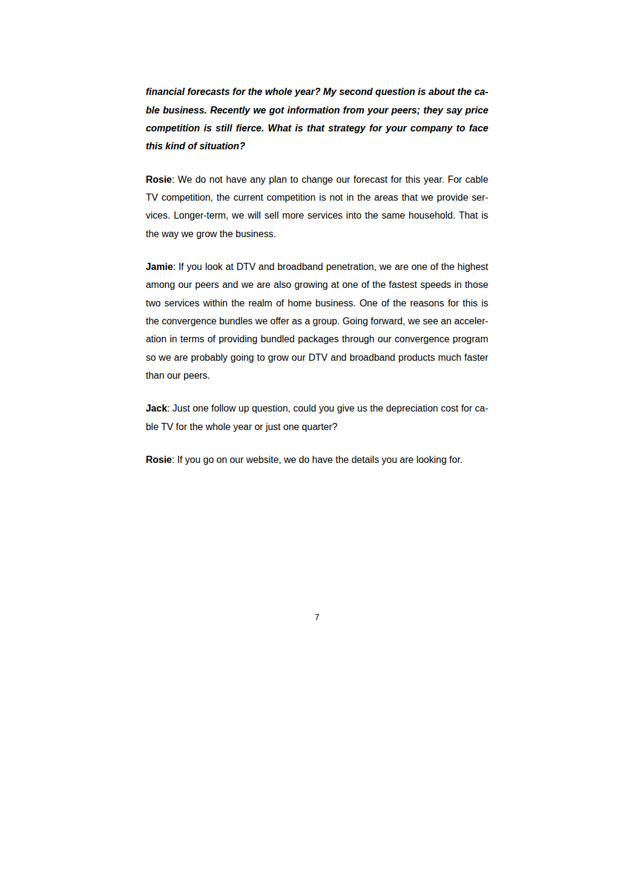financial forecasts for the whole year? My second question is about the cable business. Recently we got information from your peers; they say price competition is still fierce. What is that strategy for your company to face this kind of situation?
Rosie: We do not have any plan to change our forecast for this year. For cable TV competition, the current competition is not in the areas that we provide services. Longer-term, we will sell more services into the same household. That is the way we grow the business.
Jamie: If you look at DTV and broadband penetration, we are one of the highest among our peers and we are also growing at one of the fastest speeds in those two services within the realm of home business. One of the reasons for this is the convergence bundles we offer as a group. Going forward, we see an acceleration in terms of providing bundled packages through our convergence program so we are probably going to grow our DTV and broadband products much faster than our peers.
Jack: Just one follow up question, could you give us the depreciation cost for cable TV for the whole year or just one quarter?
Rosie: If you go on our website, we do have the details you are looking for.
7